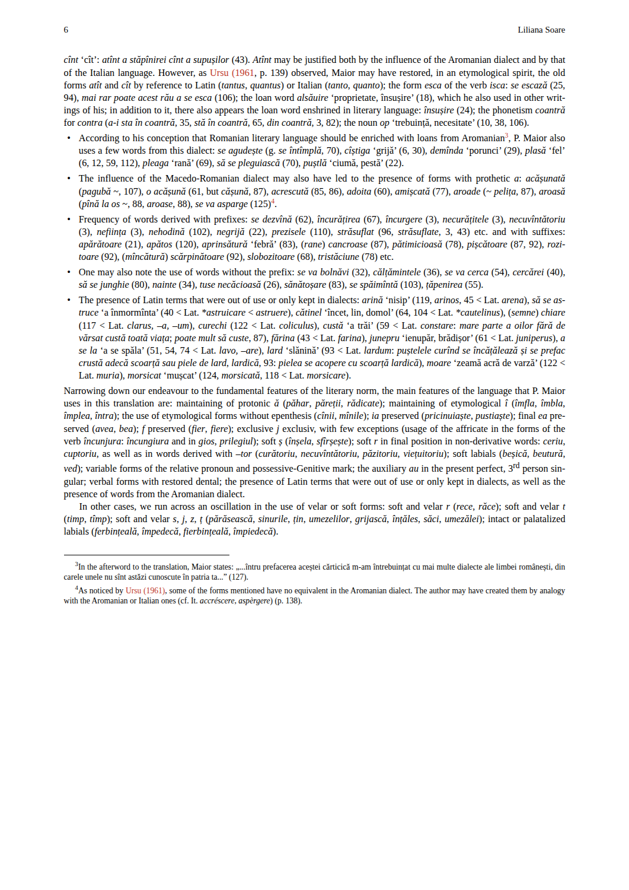6 Liliana Soare
cînt ‘cît’: atînt a stăpînirei cînt a supușilor (43). Atînt may be justified both by the influence of the Aromanian dialect and by that of the Italian language. However, as Ursu (1961, p. 139) observed, Maior may have restored, in an etymological spirit, the old forms atît and cît by reference to Latin (tantus, quantus) or Italian (tanto, quanto); the form esca of the verb isca: se escază (25, 94), mai rar poate acest rău a se esca (106); the loan word alsăuire ‘proprietate, însușire’ (18), which he also used in other writings of his; in addition to it, there also appears the loan word enshrined in literary language: însușire (24); the phonetism coantră for contra (a-i sta în coantră, 35, stă în coantră, 65, din coantră, 3, 82); the noun op ‘trebuință, necesitate’ (10, 38, 106).
According to his conception that Romanian literary language should be enriched with loans from Aromanian3, P. Maior also uses a few words from this dialect: se agudește (g. se întîmplă, 70), cîștiga ‘grijă’ (6, 30), demînda ‘porunci’ (29), plasă ‘fel’ (6, 12, 59, 112), pleaga ‘rană’ (69), să se pleguiască (70), puștlă ‘ciumă, pestă’ (22).
The influence of the Macedo-Romanian dialect may also have led to the presence of forms with prothetic a: acășunată (pagubă ~, 107), o acășună (61, but cășună, 87), acrescută (85, 86), adoita (60), amișcată (77), aroade (~ pelița, 87), aroasă (pînă la os ~, 88, aroase, 88), se va asparge (125)4.
Frequency of words derived with prefixes: se dezvînă (62), încurățirea (67), încurgere (3), necurățitele (3), necuvîntătoriu (3), neființa (3), nehodină (102), negrijă (22), prezisele (110), străsuflat (96, străsuflate, 3, 43) etc. and with suffixes: apărătoare (21), apătos (120), aprinsătură ‘febră’ (83), (rane) cancroase (87), pătimicioasă (78), pișcătoare (87, 92), rozitoare (92), (mîncătură) scărpinătoare (92), slobozitoare (68), tristăciune (78) etc.
One may also note the use of words without the prefix: se va bolnăvi (32), călțămintele (36), se va cerca (54), cercărei (40), să se junghie (80), nainte (34), tuse necăcioasă (26), sănătoșare (83), se spăimîntă (103), țăpenirea (55).
The presence of Latin terms that were out of use or only kept in dialects: arină ‘nisip’ (119, arinos, 45 < Lat. arena), să se astruce ‘a înmormînta’ (40 < Lat. *astruicare < astruere), cătinel ‘încet, lin, domol’ (64, 104 < Lat. *cautelinus), (semne) chiare (117 < Lat. clarus, –a, –um), curechi (122 < Lat. coliculus), custă ‘a trăi’ (59 < Lat. constare: mare parte a oilor fără de vărsat custă toată viața; poate mult să custe, 87), fărina (43 < Lat. farina), junepru ‘ienupăr, brădișor’ (61 < Lat. juniperus), a se la ‘a se spăla’ (51, 54, 74 < Lat. lavo, –are), lard ‘slănină’ (93 < Lat. lardum: puștelele curînd se încățălează și se prefac crustă adecă scoarță sau piele de lard, lardică, 93: pielea se acopere cu scoarță lardică), moare ‘zeamă acră de varză’ (122 < Lat. muria), morsicat ‘mușcat’ (124, morsicată, 118 < Lat. morsicare).
Narrowing down our endeavour to the fundamental features of the literary norm, the main features of the language that P. Maior uses in this translation are: maintaining of protonic ă (păhar, păreții, rădicate); maintaining of etymological î (îmfla, îmbla, împlea, întra); the use of etymological forms without epenthesis (cînii, mînile); ia preserved (pricinuiaște, pustiaște); final ea preserved (avea, bea); f preserved (fier, fiere); exclusive j exclusiv, with few exceptions (usage of the affricate in the forms of the verb încunjura: încungiura and in gios, prilegiul); soft ș (înșela, sfîrșește); soft r in final position in non-derivative words: ceriu, cuptoriu, as well as in words derived with –tor (curătoriu, necuvîntătoriu, păzitoriu, viețuitoriu); soft labials (beșică, beutură, ved); variable forms of the relative pronoun and possessive-Genitive mark; the auxiliary au in the present perfect, 3rd person singular; verbal forms with restored dental; the presence of Latin terms that were out of use or only kept in dialects, as well as the presence of words from the Aromanian dialect.
In other cases, we run across an oscillation in the use of velar or soft forms: soft and velar r (rece, răce); soft and velar t (timp, tîmp); soft and velar s, j, z, ț (părăsească, sinurile, țin, umezelilor, grijască, înțăles, săci, umezălei); intact or palatalized labials (ferbințeală, împedecă, fierbințeală, împiedecă).
3In the afterword to the translation, Maior states: „...întru prefacerea aceștei cărticică m-am întrebuințat cu mai multe dialecte ale limbei românești, din carele unele nu sînt astăzi cunoscute în patria ta...” (127).
4As noticed by Ursu (1961), some of the forms mentioned have no equivalent in the Aromanian dialect. The author may have created them by analogy with the Aromanian or Italian ones (cf. It. accréscere, aspèrgere) (p. 138).